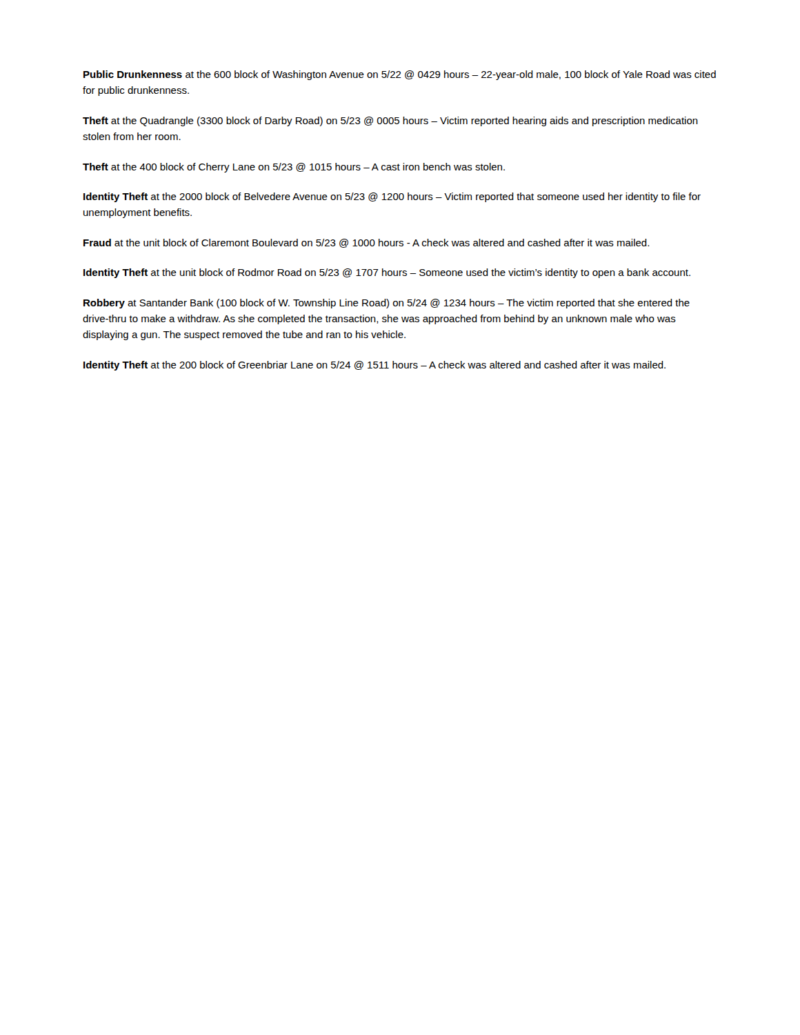Public Drunkenness at the 600 block of Washington Avenue on 5/22 @ 0429 hours – 22-year-old male, 100 block of Yale Road was cited for public drunkenness.
Theft at the Quadrangle (3300 block of Darby Road) on 5/23 @ 0005 hours – Victim reported hearing aids and prescription medication stolen from her room.
Theft at the 400 block of Cherry Lane on 5/23 @ 1015 hours – A cast iron bench was stolen.
Identity Theft at the 2000 block of Belvedere Avenue on 5/23 @ 1200 hours – Victim reported that someone used her identity to file for unemployment benefits.
Fraud at the unit block of Claremont Boulevard on 5/23 @ 1000 hours - A check was altered and cashed after it was mailed.
Identity Theft at the unit block of Rodmor Road on 5/23 @ 1707 hours – Someone used the victim’s identity to open a bank account.
Robbery at Santander Bank (100 block of W. Township Line Road) on 5/24 @ 1234 hours – The victim reported that she entered the drive-thru to make a withdraw. As she completed the transaction, she was approached from behind by an unknown male who was displaying a gun. The suspect removed the tube and ran to his vehicle.
Identity Theft at the 200 block of Greenbriar Lane on 5/24 @ 1511 hours – A check was altered and cashed after it was mailed.